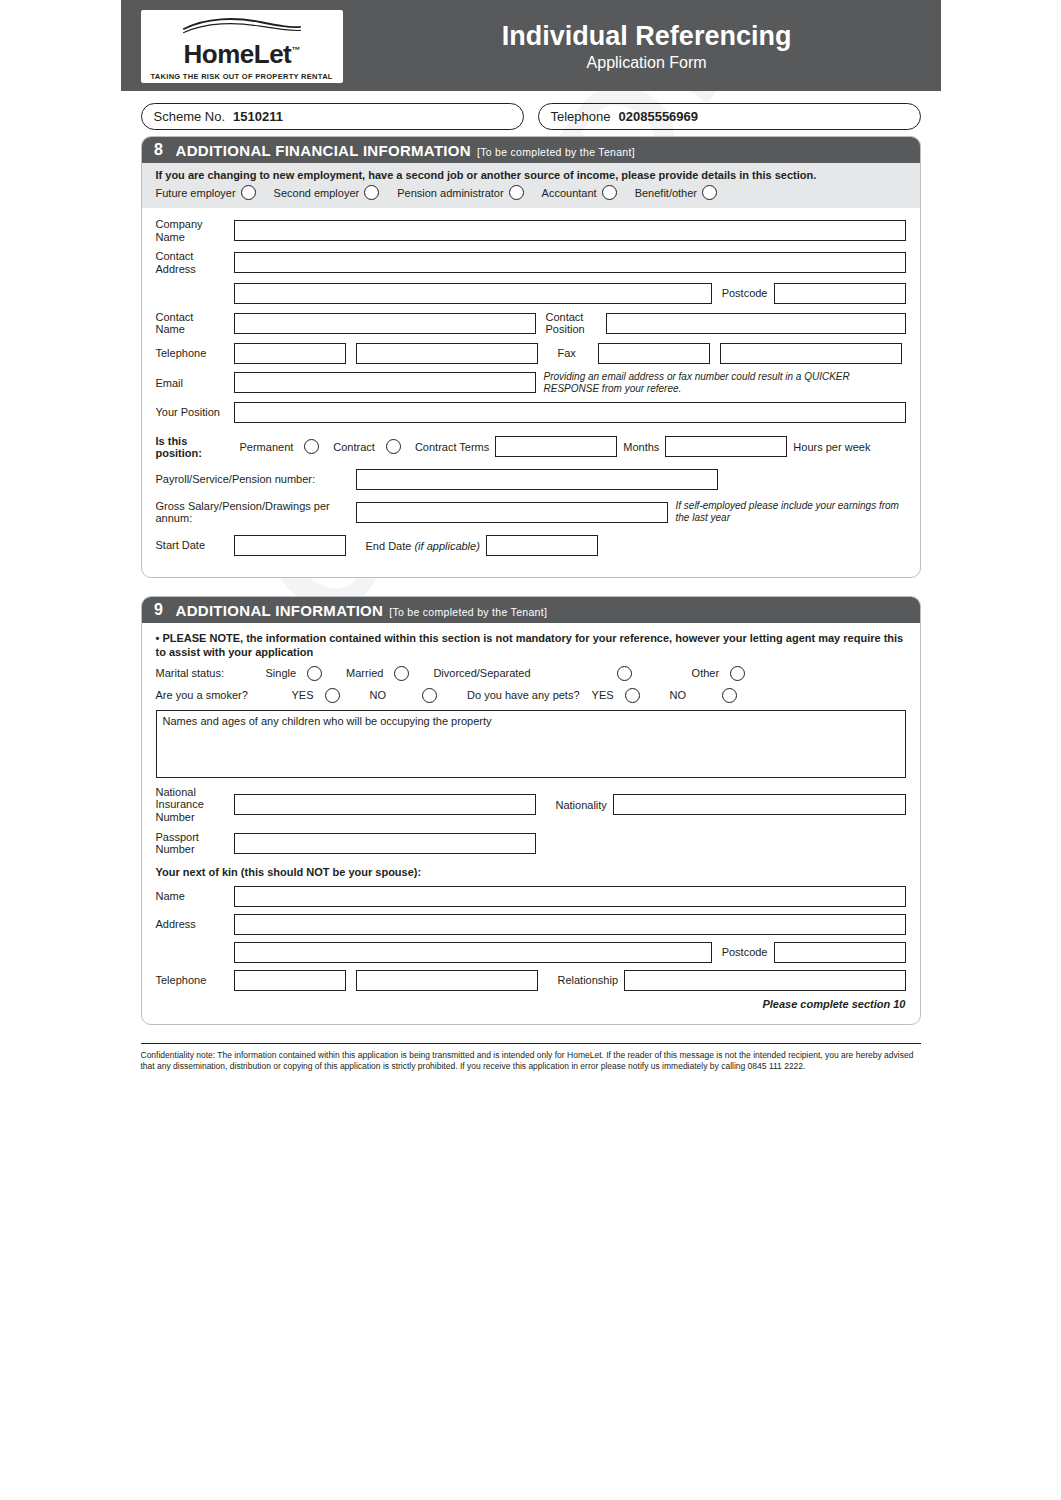CONFIDENTIAL
HomeLet™
TAKING THE RISK OUT OF PROPERTY RENTAL
Individual Referencing
Application Form
Scheme No. 1510211
Telephone 02085556969
8
ADDITIONAL FINANCIAL INFORMATION[To be completed by the Tenant]
If you are changing to new employment, have a second job or another source of income, please provide details in this section.
Future employer
Second employer
Pension administrator
Accountant
Benefit/other
Company
Name
Contact
Address
Postcode
Contact
Name
Contact
Position
Telephone
Fax
Email
Providing an email address or fax number could result in a QUICKER RESPONSE from your referee.
Your Position
Is this position:
Permanent
Contract
Contract Terms
Months
Hours per week
Payroll/Service/Pension number:
Gross Salary/Pension/Drawings per annum:
If self-employed please include your earnings from the last year
Start Date
End Date (if applicable)
9
ADDITIONAL INFORMATION[To be completed by the Tenant]
• PLEASE NOTE, the information contained within this section is not mandatory for your reference, however your letting agent may require this to assist with your application
Marital status:
Single
Married
Divorced/Separated
Other
Are you a smoker?
YES
NO
Do you have any pets?
YES
NO
Names and ages of any children who will be occupying the property
National
Insurance
Number
Nationality
Passport
Number
Your next of kin (this should NOT be your spouse):
Name
Address
Postcode
Telephone
Relationship
Please complete section 10
Confidentiality note: The information contained within this application is being transmitted and is intended only for HomeLet. If the reader of this message is not the intended recipient, you are hereby advised that any dissemination, distribution or copying of this application is strictly prohibited. If you receive this application in error please notify us immediately by calling 0845 111 2222.